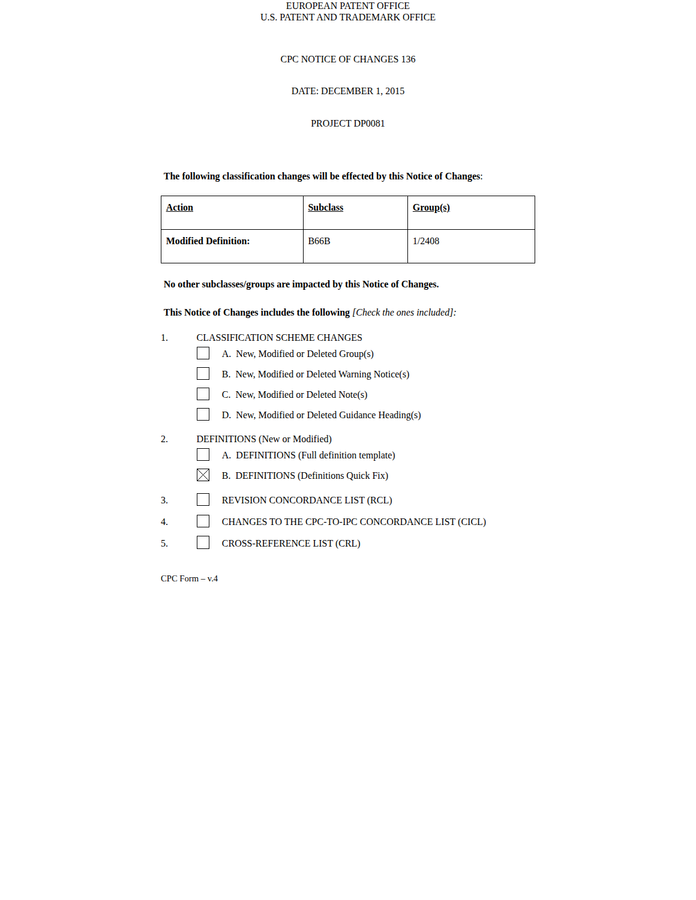EUROPEAN PATENT OFFICE
U.S. PATENT AND TRADEMARK OFFICE
CPC NOTICE OF CHANGES 136
DATE: DECEMBER 1, 2015
PROJECT DP0081
The following classification changes will be effected by this Notice of Changes:
| Action | Subclass | Group(s) |
| Modified Definition: | B66B | 1/2408 |
No other subclasses/groups are impacted by this Notice of Changes.
This Notice of Changes includes the following [Check the ones included]:
1. CLASSIFICATION SCHEME CHANGES
A. New, Modified or Deleted Group(s)
B. New, Modified or Deleted Warning Notice(s)
C. New, Modified or Deleted Note(s)
D. New, Modified or Deleted Guidance Heading(s)
2. DEFINITIONS (New or Modified)
A. DEFINITIONS (Full definition template)
B. DEFINITIONS (Definitions Quick Fix)
3. REVISION CONCORDANCE LIST (RCL)
4. CHANGES TO THE CPC-TO-IPC CONCORDANCE LIST (CICL)
5. CROSS-REFERENCE LIST (CRL)
CPC Form – v.4